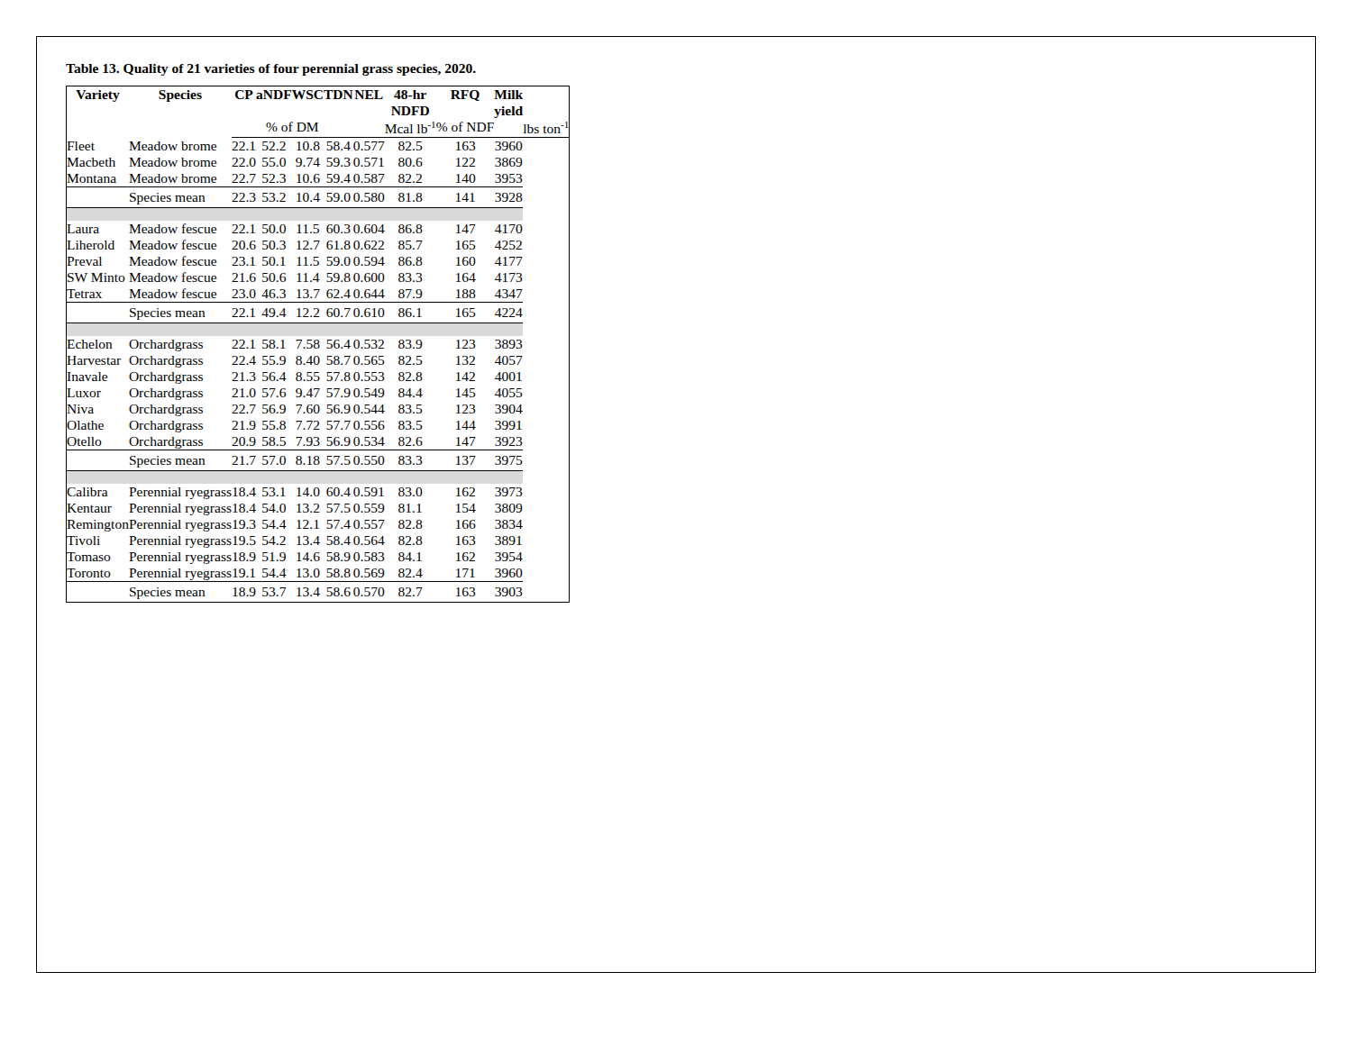Table 13. Quality of 21 varieties of four perennial grass species, 2020.
| Variety | Species | CP | aNDF | WSC | TDN | NEL | 48-hr NDFD | RFQ | Milk yield |
| --- | --- | --- | --- | --- | --- | --- | --- | --- | --- |
| % of DM | | Mcal lb -1 | % of NDF | | lbs ton -1 |
| Fleet | Meadow brome | 22.1 | 52.2 | 10.8 | 58.4 | 0.577 | 82.5 | 163 | 3960 |
| Macbeth | Meadow brome | 22.0 | 55.0 | 9.74 | 59.3 | 0.571 | 80.6 | 122 | 3869 |
| Montana | Meadow brome | 22.7 | 52.3 | 10.6 | 59.4 | 0.587 | 82.2 | 140 | 3953 |
| | Species mean | 22.3 | 53.2 | 10.4 | 59.0 | 0.580 | 81.8 | 141 | 3928 |
| Laura | Meadow fescue | 22.1 | 50.0 | 11.5 | 60.3 | 0.604 | 86.8 | 147 | 4170 |
| Liherold | Meadow fescue | 20.6 | 50.3 | 12.7 | 61.8 | 0.622 | 85.7 | 165 | 4252 |
| Preval | Meadow fescue | 23.1 | 50.1 | 11.5 | 59.0 | 0.594 | 86.8 | 160 | 4177 |
| SW Minto | Meadow fescue | 21.6 | 50.6 | 11.4 | 59.8 | 0.600 | 83.3 | 164 | 4173 |
| Tetrax | Meadow fescue | 23.0 | 46.3 | 13.7 | 62.4 | 0.644 | 87.9 | 188 | 4347 |
| | Species mean | 22.1 | 49.4 | 12.2 | 60.7 | 0.610 | 86.1 | 165 | 4224 |
| Echelon | Orchardgrass | 22.1 | 58.1 | 7.58 | 56.4 | 0.532 | 83.9 | 123 | 3893 |
| Harvestar | Orchardgrass | 22.4 | 55.9 | 8.40 | 58.7 | 0.565 | 82.5 | 132 | 4057 |
| Inavale | Orchardgrass | 21.3 | 56.4 | 8.55 | 57.8 | 0.553 | 82.8 | 142 | 4001 |
| Luxor | Orchardgrass | 21.0 | 57.6 | 9.47 | 57.9 | 0.549 | 84.4 | 145 | 4055 |
| Niva | Orchardgrass | 22.7 | 56.9 | 7.60 | 56.9 | 0.544 | 83.5 | 123 | 3904 |
| Olathe | Orchardgrass | 21.9 | 55.8 | 7.72 | 57.7 | 0.556 | 83.5 | 144 | 3991 |
| Otello | Orchardgrass | 20.9 | 58.5 | 7.93 | 56.9 | 0.534 | 82.6 | 147 | 3923 |
| | Species mean | 21.7 | 57.0 | 8.18 | 57.5 | 0.550 | 83.3 | 137 | 3975 |
| Calibra | Perennial ryegrass | 18.4 | 53.1 | 14.0 | 60.4 | 0.591 | 83.0 | 162 | 3973 |
| Kentaur | Perennial ryegrass | 18.4 | 54.0 | 13.2 | 57.5 | 0.559 | 81.1 | 154 | 3809 |
| Remington | Perennial ryegrass | 19.3 | 54.4 | 12.1 | 57.4 | 0.557 | 82.8 | 166 | 3834 |
| Tivoli | Perennial ryegrass | 19.5 | 54.2 | 13.4 | 58.4 | 0.564 | 82.8 | 163 | 3891 |
| Tomaso | Perennial ryegrass | 18.9 | 51.9 | 14.6 | 58.9 | 0.583 | 84.1 | 162 | 3954 |
| Toronto | Perennial ryegrass | 19.1 | 54.4 | 13.0 | 58.8 | 0.569 | 82.4 | 171 | 3960 |
| | Species mean | 18.9 | 53.7 | 13.4 | 58.6 | 0.570 | 82.7 | 163 | 3903 |